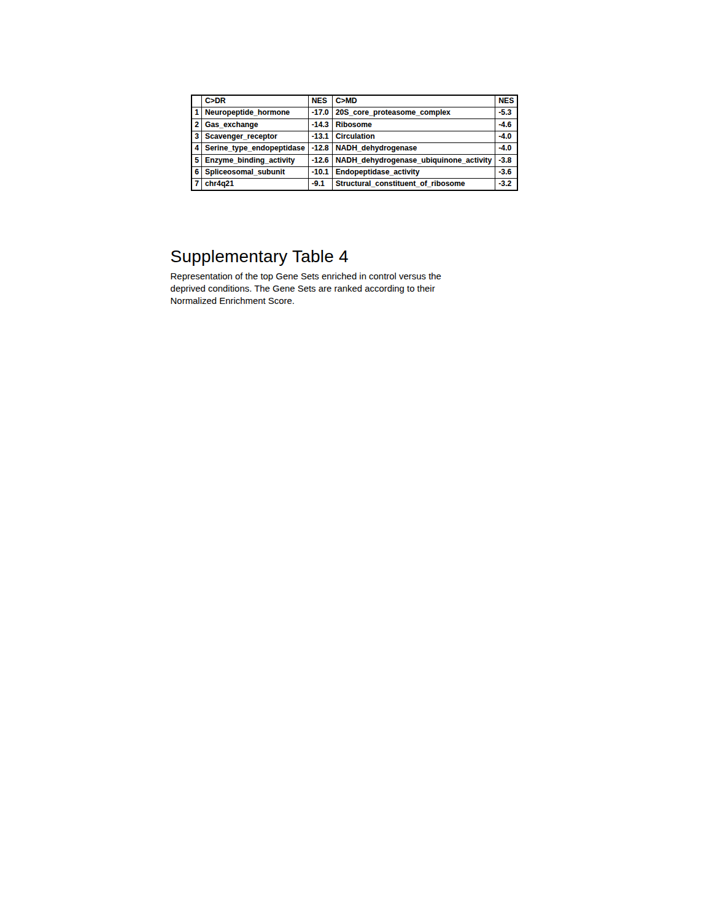| | C>DR | NES | C>MD | NES |
| --- | --- | --- | --- | --- |
| 1 | Neuropeptide_hormone | -17.0 | 20S_core_proteasome_complex | -5.3 |
| 2 | Gas_exchange | -14.3 | Ribosome | -4.6 |
| 3 | Scavenger_receptor | -13.1 | Circulation | -4.0 |
| 4 | Serine_type_endopeptidase | -12.8 | NADH_dehydrogenase | -4.0 |
| 5 | Enzyme_binding_activity | -12.6 | NADH_dehydrogenase_ubiquinone_activity | -3.8 |
| 6 | Spliceosomal_subunit | -10.1 | Endopeptidase_activity | -3.6 |
| 7 | chr4q21 | -9.1 | Structural_constituent_of_ribosome | -3.2 |
Supplementary Table 4
Representation of the top Gene Sets enriched in control versus the deprived conditions. The Gene Sets are ranked according to their Normalized Enrichment Score.